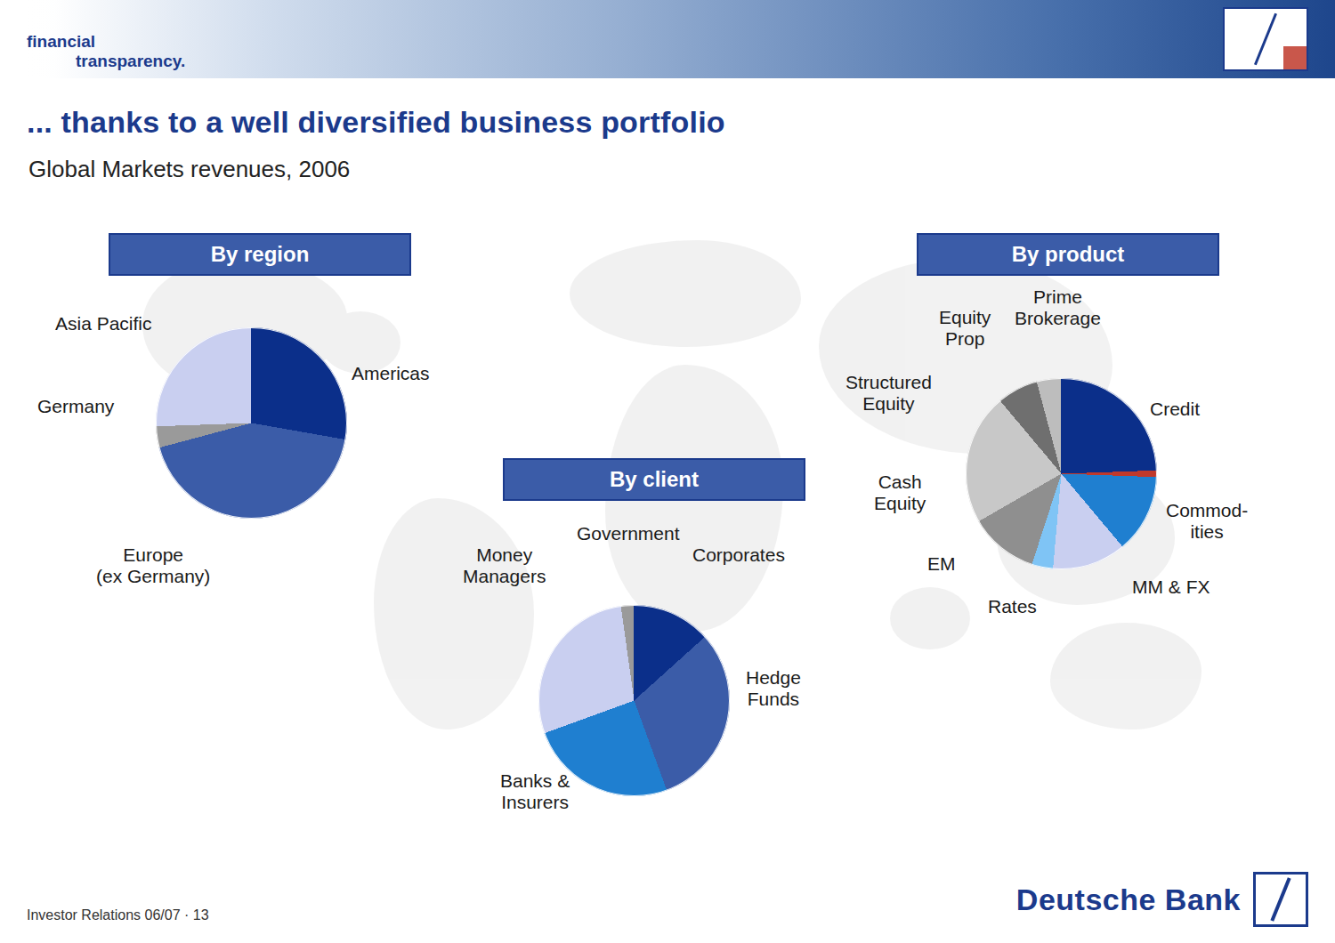financial
transparency.
... thanks to a well diversified business portfolio
Global Markets revenues, 2006
By region
Asia Pacific
Americas
Germany
Europe
(ex Germany)
By client
Government
Money
Managers
Corporates
Hedge
Funds
Banks &
Insurers
By product
Prime
Brokerage
Equity
Prop
Structured
Equity
Credit
Cash
Equity
Commod-
ities
EM
MM & FX
Rates
Investor Relations 06/07 · 13
Deutsche Bank